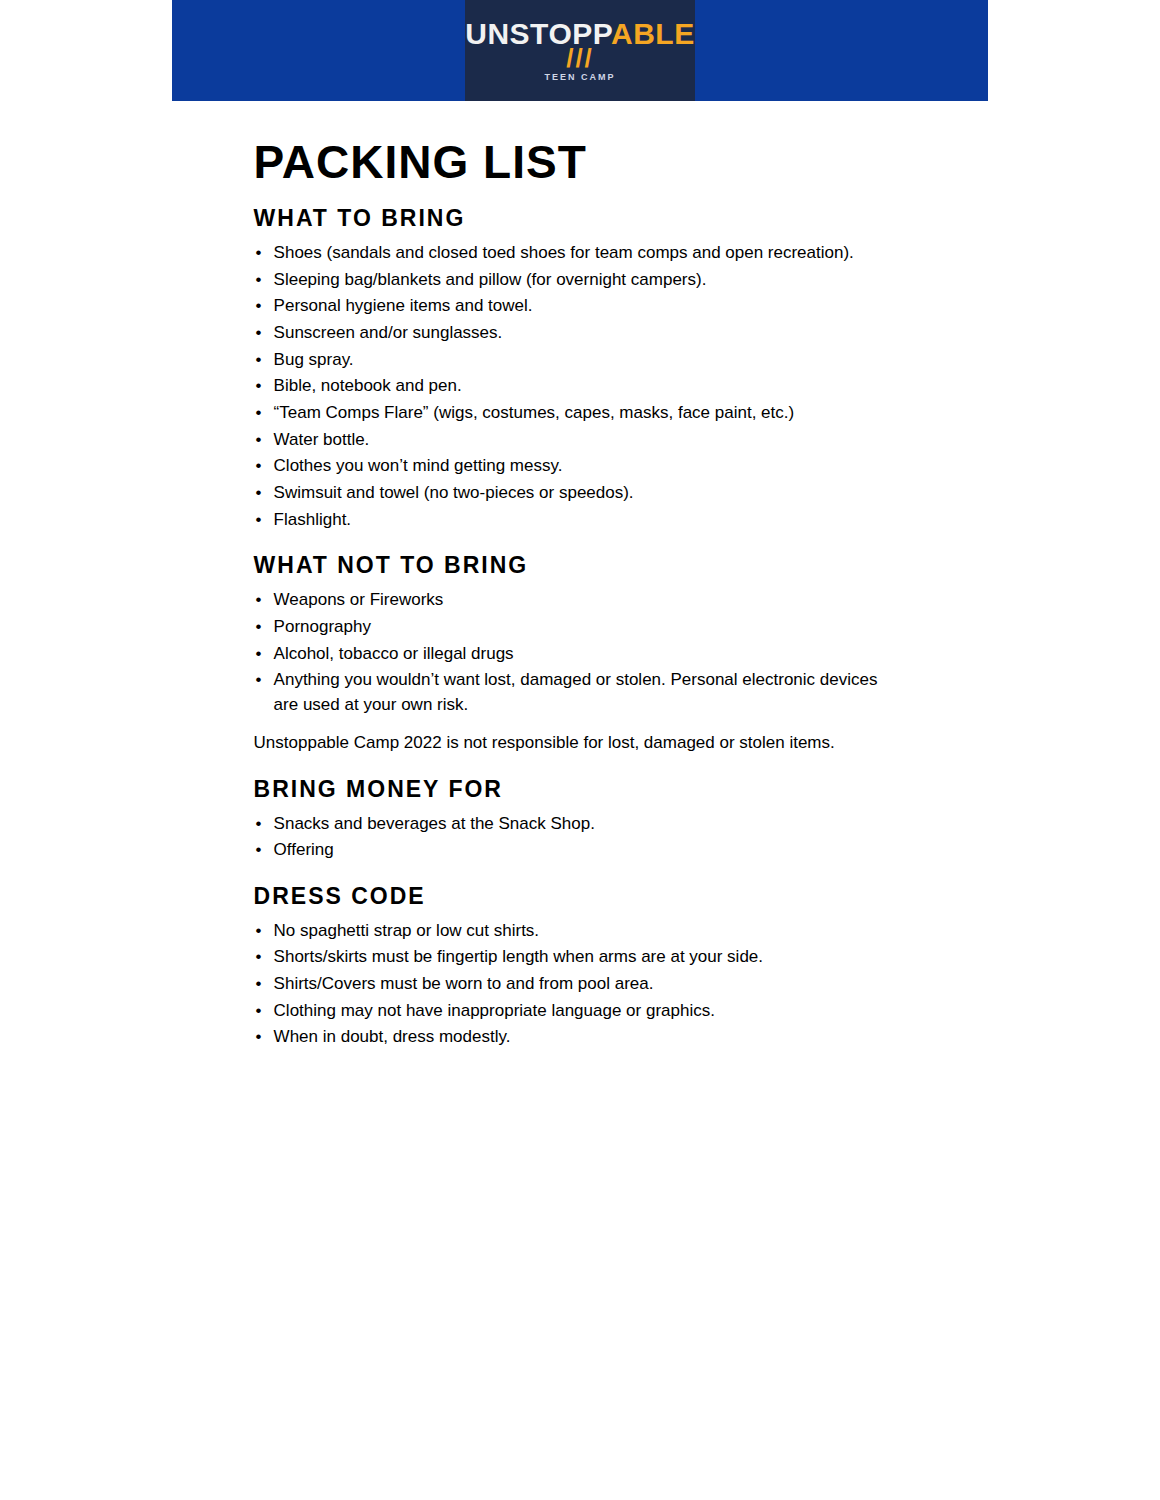UN STOPP ABLE
///
TEEN CAMP
PACKING LIST
WHAT TO BRING
Shoes (sandals and closed toed shoes for team comps and open recreation).
Sleeping bag/blankets and pillow (for overnight campers).
Personal hygiene items and towel.
Sunscreen and/or sunglasses.
Bug spray.
Bible, notebook and pen.
“Team Comps Flare” (wigs, costumes, capes, masks, face paint, etc.)
Water bottle.
Clothes you won’t mind getting messy.
Swimsuit and towel (no two-pieces or speedos).
Flashlight.
WHAT NOT TO BRING
Weapons or Fireworks
Pornography
Alcohol, tobacco or illegal drugs
Anything you wouldn’t want lost, damaged or stolen. Personal electronic devices are used at your own risk.
Unstoppable Camp 2022 is not responsible for lost, damaged or stolen items.
BRING MONEY FOR
Snacks and beverages at the Snack Shop.
Offering
DRESS CODE
No spaghetti strap or low cut shirts.
Shorts/skirts must be fingertip length when arms are at your side.
Shirts/Covers must be worn to and from pool area.
Clothing may not have inappropriate language or graphics.
When in doubt, dress modestly.